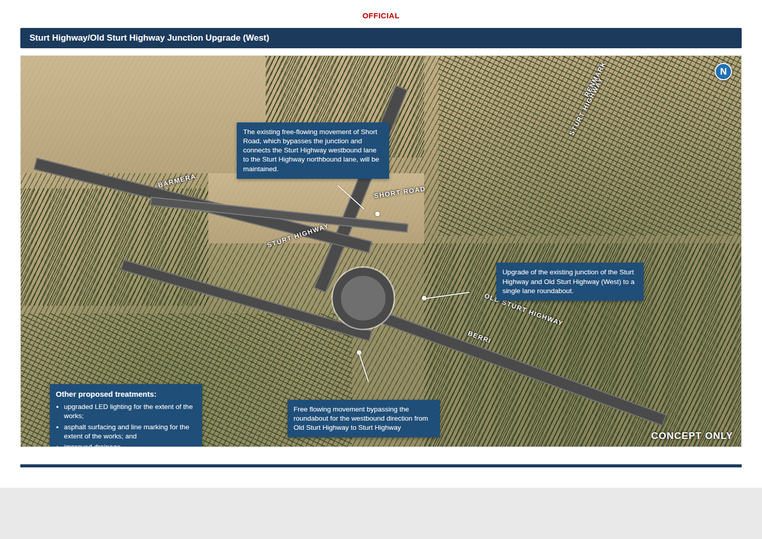OFFICIAL
Sturt Highway/Old Sturt Highway Junction Upgrade (West)
STURT HIGHWAY RENMARK BARMERA SHORT ROAD STURT HIGHWAY OLD STURT HIGHWAY BERRI
The existing free-flowing movement of Short Road, which bypasses the junction and connects the Sturt Highway westbound lane to the Sturt Highway northbound lane, will be maintained.
Upgrade of the existing junction of the Sturt Highway and Old Sturt Highway (West) to a single lane roundabout.
Free flowing movement bypassing the roundabout for the westbound direction from Old Sturt Highway to Sturt Highway
Other proposed treatments:
upgraded LED lighting for the extent of the works;
asphalt surfacing and line marking for the extent of the works; and
improved drainage.
N
CONCEPT ONLY